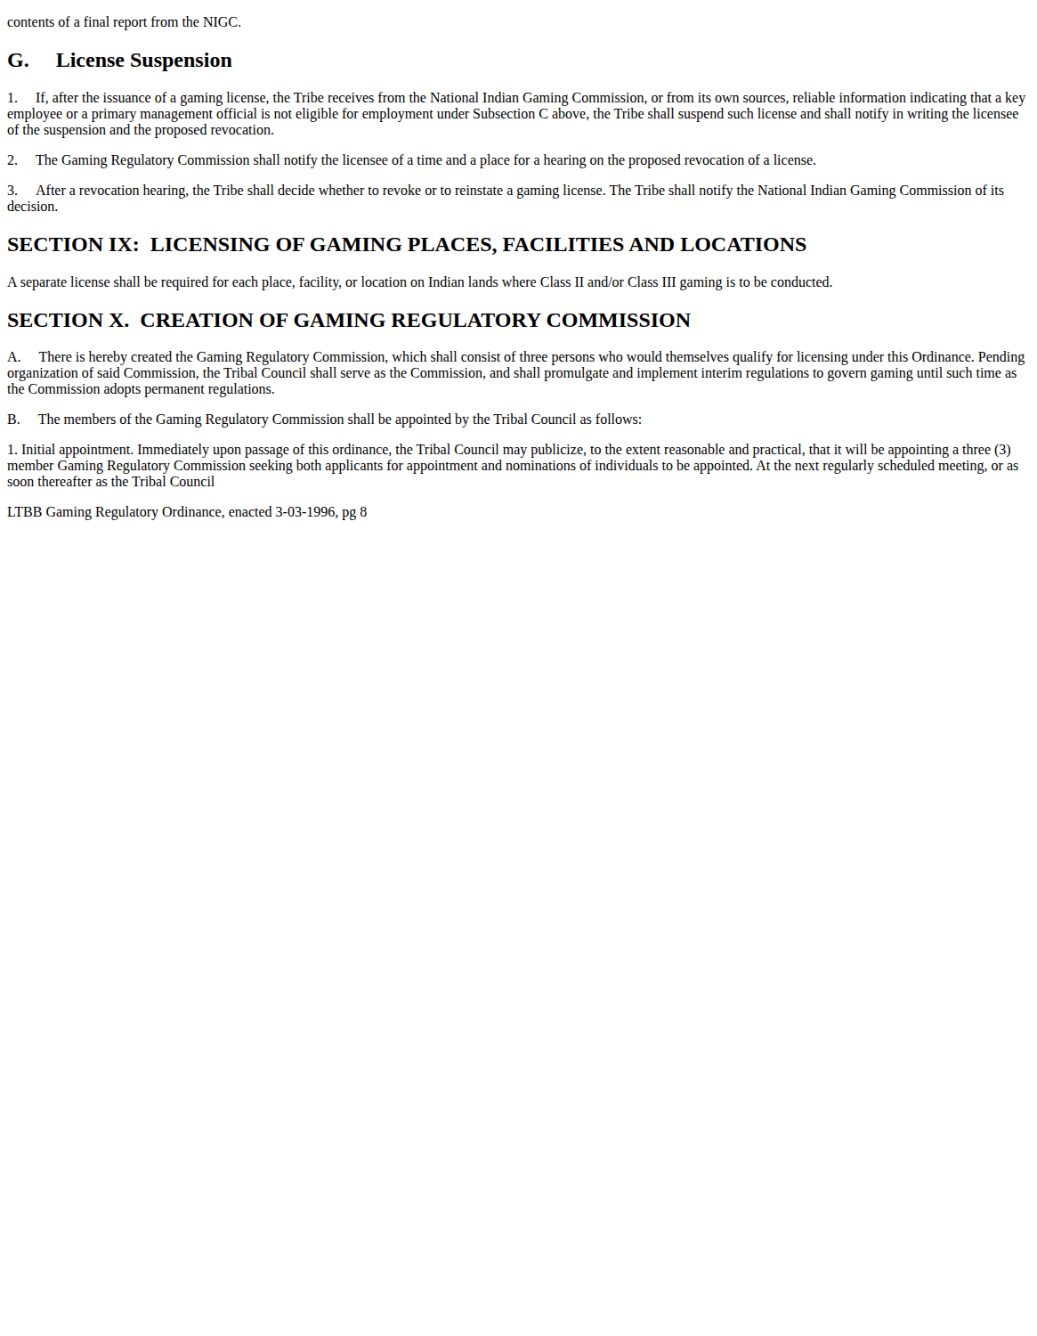contents of a final report from the NIGC.
G. License Suspension
1. If, after the issuance of a gaming license, the Tribe receives from the National Indian Gaming Commission, or from its own sources, reliable information indicating that a key employee or a primary management official is not eligible for employment under Subsection C above, the Tribe shall suspend such license and shall notify in writing the licensee of the suspension and the proposed revocation.
2. The Gaming Regulatory Commission shall notify the licensee of a time and a place for a hearing on the proposed revocation of a license.
3. After a revocation hearing, the Tribe shall decide whether to revoke or to reinstate a gaming license. The Tribe shall notify the National Indian Gaming Commission of its decision.
SECTION IX: LICENSING OF GAMING PLACES, FACILITIES AND LOCATIONS
A separate license shall be required for each place, facility, or location on Indian lands where Class II and/or Class III gaming is to be conducted.
SECTION X. CREATION OF GAMING REGULATORY COMMISSION
A. There is hereby created the Gaming Regulatory Commission, which shall consist of three persons who would themselves qualify for licensing under this Ordinance. Pending organization of said Commission, the Tribal Council shall serve as the Commission, and shall promulgate and implement interim regulations to govern gaming until such time as the Commission adopts permanent regulations.
B. The members of the Gaming Regulatory Commission shall be appointed by the Tribal Council as follows:
1. Initial appointment. Immediately upon passage of this ordinance, the Tribal Council may publicize, to the extent reasonable and practical, that it will be appointing a three (3) member Gaming Regulatory Commission seeking both applicants for appointment and nominations of individuals to be appointed. At the next regularly scheduled meeting, or as soon thereafter as the Tribal Council
LTBB Gaming Regulatory Ordinance, enacted 3-03-1996, pg 8